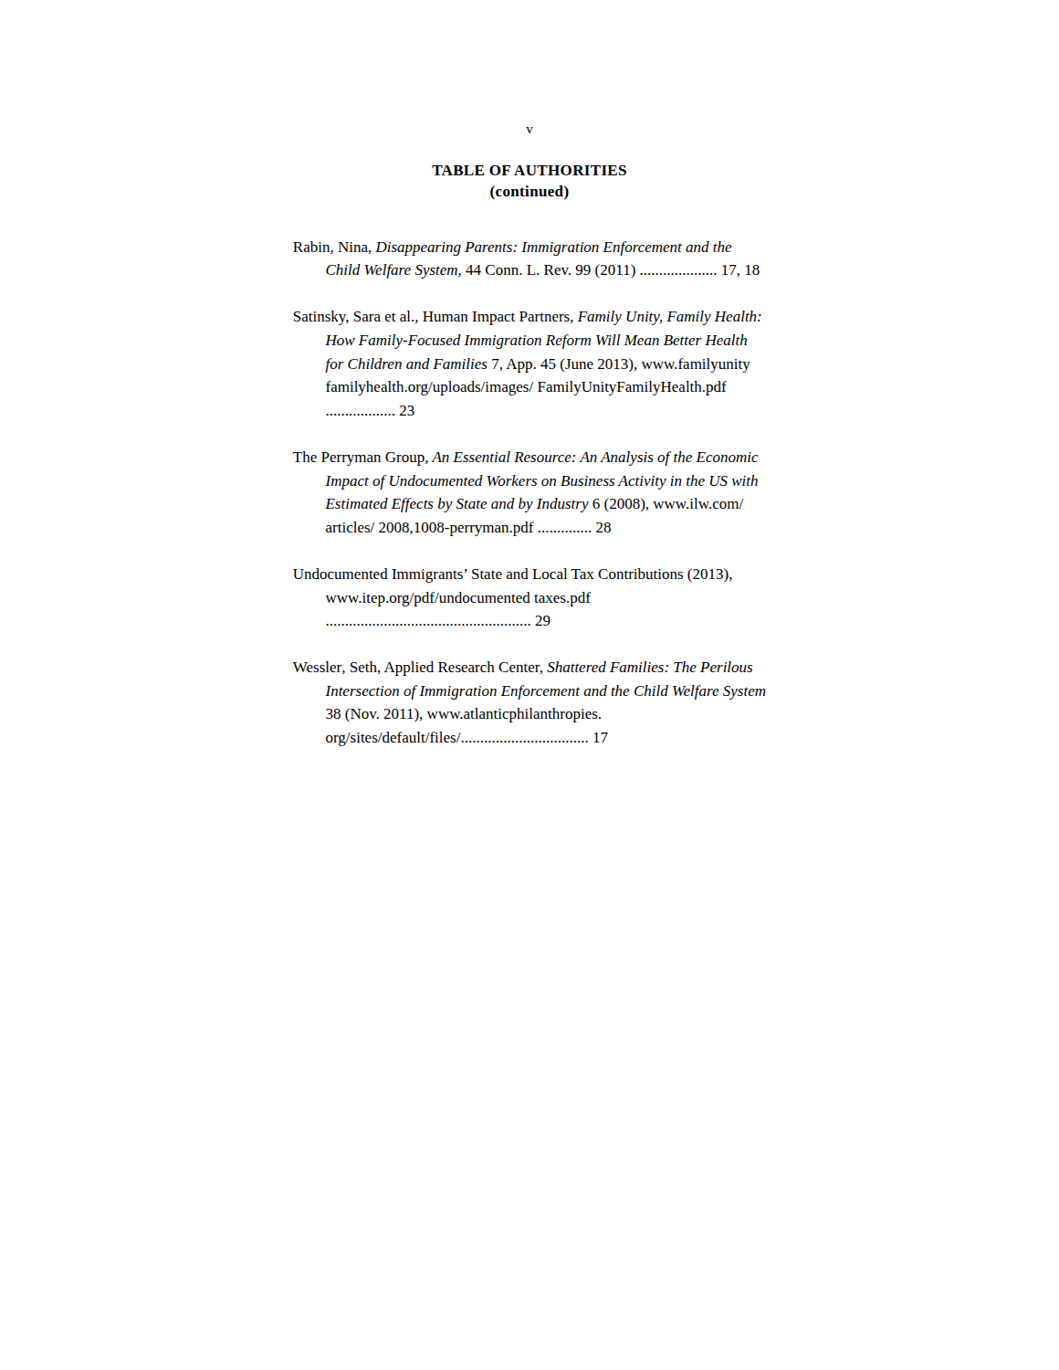v
TABLE OF AUTHORITIES (continued)
Rabin, Nina, Disappearing Parents: Immigration Enforcement and the Child Welfare System, 44 Conn. L. Rev. 99 (2011) .................... 17, 18
Satinsky, Sara et al., Human Impact Partners, Family Unity, Family Health: How Family-Focused Immigration Reform Will Mean Better Health for Children and Families 7, App. 45 (June 2013), www.familyunity familyhealth.org/uploads/images/ FamilyUnityFamilyHealth.pdf .................. 23
The Perryman Group, An Essential Resource: An Analysis of the Economic Impact of Undocumented Workers on Business Activity in the US with Estimated Effects by State and by Industry 6 (2008), www.ilw.com/ articles/ 2008,1008-perryman.pdf .............. 28
Undocumented Immigrants’ State and Local Tax Contributions (2013), www.itep.org/pdf/undocumented taxes.pdf ..................................................... 29
Wessler, Seth, Applied Research Center, Shattered Families: The Perilous Intersection of Immigration Enforcement and the Child Welfare System 38 (Nov. 2011), www.atlanticphilanthropies. org/sites/default/files/................................. 17